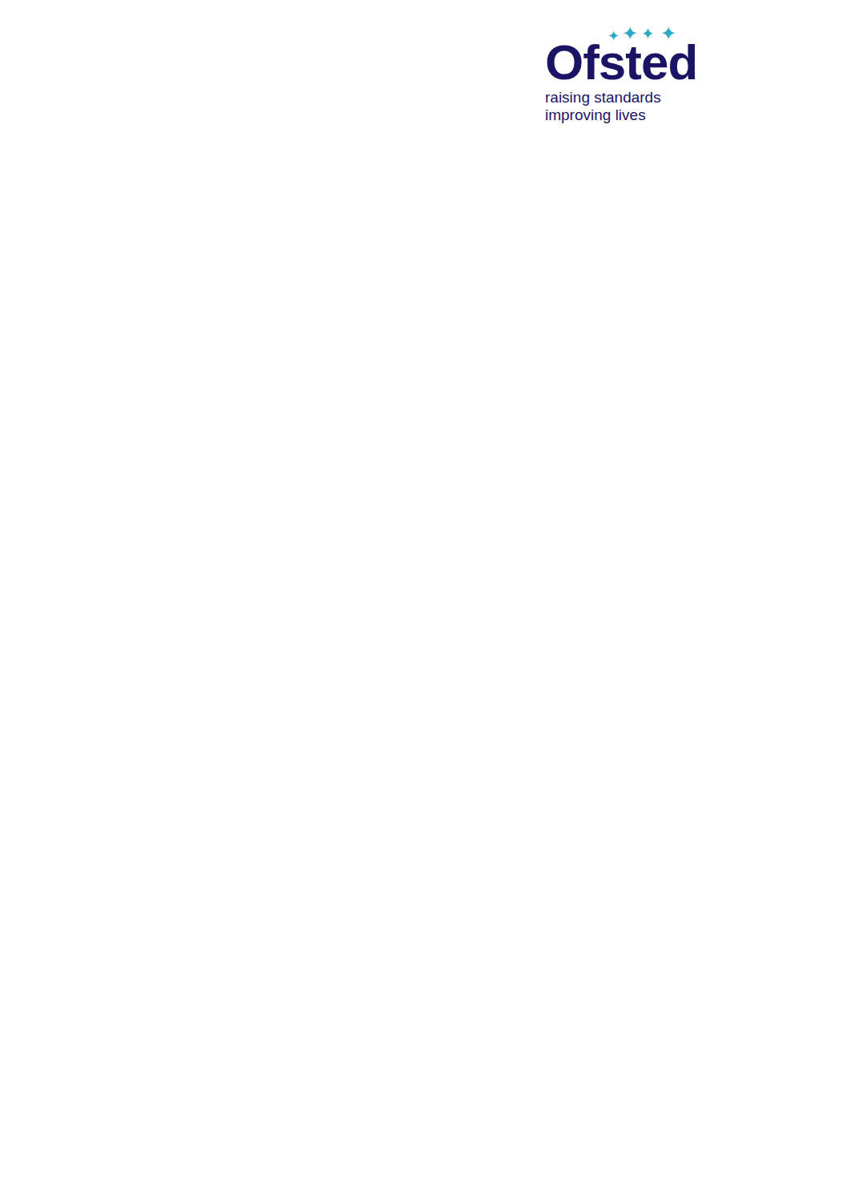✦ ✦ ✦ ✦
Ofsted
raising standards
improving lives